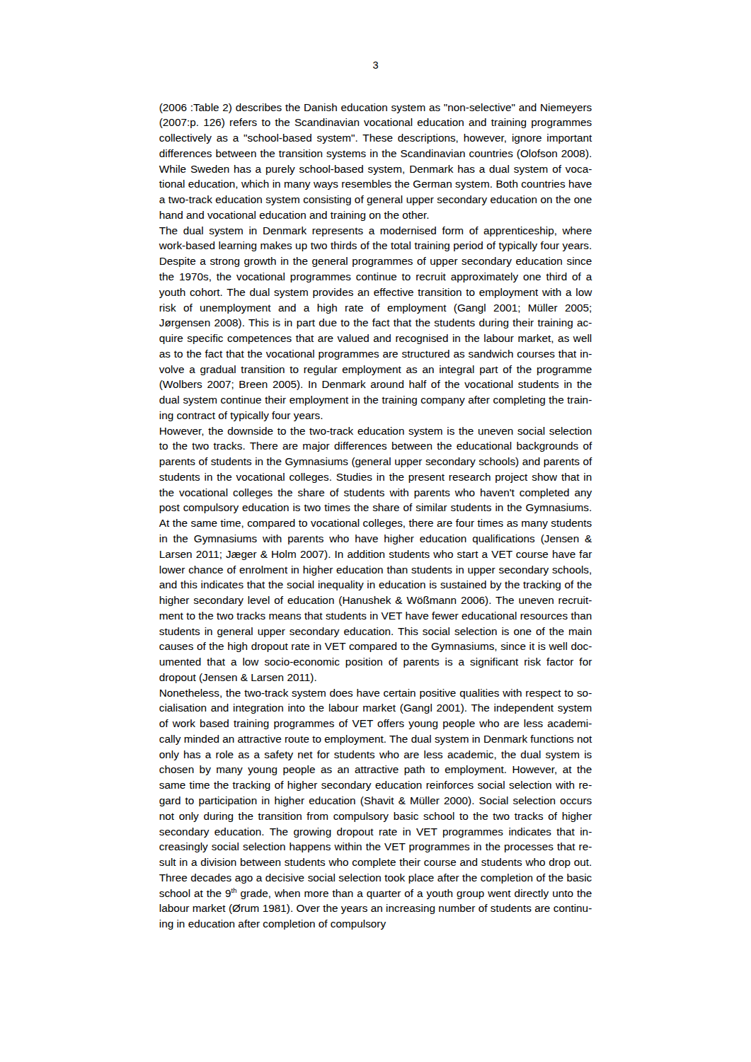3
(2006 :Table 2) describes the Danish education system as "non-selective" and Niemeyers (2007:p. 126) refers to the Scandinavian vocational education and training programmes collectively as a "school-based system". These descriptions, however, ignore important differences between the transition systems in the Scandinavian countries (Olofson 2008). While Sweden has a purely school-based system, Denmark has a dual system of vocational education, which in many ways resembles the German system. Both countries have a two-track education system consisting of general upper secondary education on the one hand and vocational education and training on the other.
The dual system in Denmark represents a modernised form of apprenticeship, where work-based learning makes up two thirds of the total training period of typically four years. Despite a strong growth in the general programmes of upper secondary education since the 1970s, the vocational programmes continue to recruit approximately one third of a youth cohort. The dual system provides an effective transition to employment with a low risk of unemployment and a high rate of employment (Gangl 2001; Müller 2005; Jørgensen 2008). This is in part due to the fact that the students during their training acquire specific competences that are valued and recognised in the labour market, as well as to the fact that the vocational programmes are structured as sandwich courses that involve a gradual transition to regular employment as an integral part of the programme (Wolbers 2007; Breen 2005). In Denmark around half of the vocational students in the dual system continue their employment in the training company after completing the training contract of typically four years.
However, the downside to the two-track education system is the uneven social selection to the two tracks. There are major differences between the educational backgrounds of parents of students in the Gymnasiums (general upper secondary schools) and parents of students in the vocational colleges. Studies in the present research project show that in the vocational colleges the share of students with parents who haven't completed any post compulsory education is two times the share of similar students in the Gymnasiums. At the same time, compared to vocational colleges, there are four times as many students in the Gymnasiums with parents who have higher education qualifications (Jensen & Larsen 2011; Jæger & Holm 2007). In addition students who start a VET course have far lower chance of enrolment in higher education than students in upper secondary schools, and this indicates that the social inequality in education is sustained by the tracking of the higher secondary level of education (Hanushek & Wößmann 2006). The uneven recruitment to the two tracks means that students in VET have fewer educational resources than students in general upper secondary education. This social selection is one of the main causes of the high dropout rate in VET compared to the Gymnasiums, since it is well documented that a low socio-economic position of parents is a significant risk factor for dropout (Jensen & Larsen 2011).
Nonetheless, the two-track system does have certain positive qualities with respect to socialisation and integration into the labour market (Gangl 2001). The independent system of work based training programmes of VET offers young people who are less academically minded an attractive route to employment. The dual system in Denmark functions not only has a role as a safety net for students who are less academic, the dual system is chosen by many young people as an attractive path to employment. However, at the same time the tracking of higher secondary education reinforces social selection with regard to participation in higher education (Shavit & Müller 2000). Social selection occurs not only during the transition from compulsory basic school to the two tracks of higher secondary education. The growing dropout rate in VET programmes indicates that increasingly social selection happens within the VET programmes in the processes that result in a division between students who complete their course and students who drop out. Three decades ago a decisive social selection took place after the completion of the basic school at the 9th grade, when more than a quarter of a youth group went directly unto the labour market (Ørum 1981). Over the years an increasing number of students are continuing in education after completion of compulsory